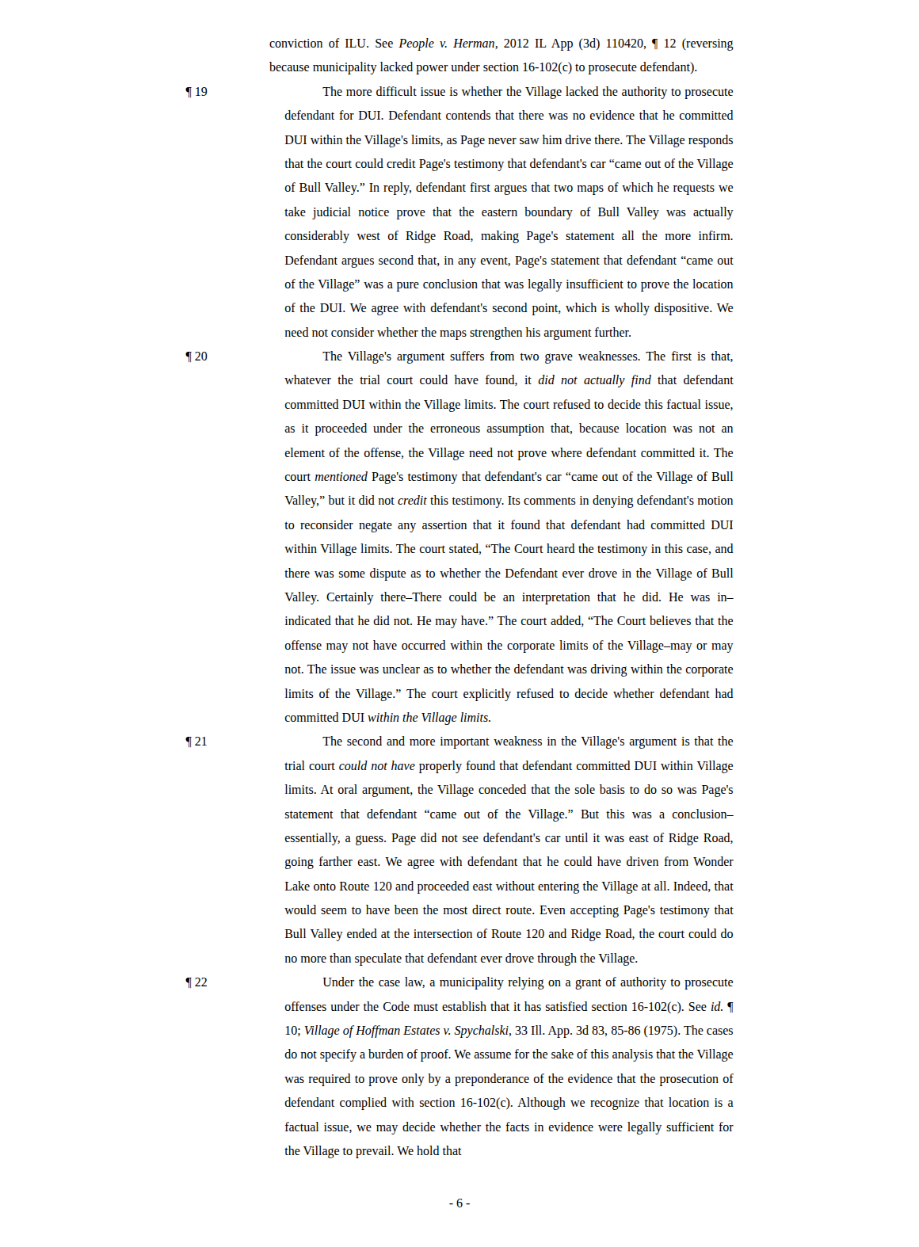conviction of ILU. See People v. Herman, 2012 IL App (3d) 110420, ¶ 12 (reversing because municipality lacked power under section 16-102(c) to prosecute defendant).
¶ 19
The more difficult issue is whether the Village lacked the authority to prosecute defendant for DUI. Defendant contends that there was no evidence that he committed DUI within the Village's limits, as Page never saw him drive there. The Village responds that the court could credit Page's testimony that defendant's car “came out of the Village of Bull Valley.” In reply, defendant first argues that two maps of which he requests we take judicial notice prove that the eastern boundary of Bull Valley was actually considerably west of Ridge Road, making Page's statement all the more infirm. Defendant argues second that, in any event, Page's statement that defendant “came out of the Village” was a pure conclusion that was legally insufficient to prove the location of the DUI. We agree with defendant's second point, which is wholly dispositive. We need not consider whether the maps strengthen his argument further.
¶ 20
The Village's argument suffers from two grave weaknesses. The first is that, whatever the trial court could have found, it did not actually find that defendant committed DUI within the Village limits. The court refused to decide this factual issue, as it proceeded under the erroneous assumption that, because location was not an element of the offense, the Village need not prove where defendant committed it. The court mentioned Page's testimony that defendant's car “came out of the Village of Bull Valley,” but it did not credit this testimony. Its comments in denying defendant's motion to reconsider negate any assertion that it found that defendant had committed DUI within Village limits. The court stated, “The Court heard the testimony in this case, and there was some dispute as to whether the Defendant ever drove in the Village of Bull Valley. Certainly there–There could be an interpretation that he did. He was in–indicated that he did not. He may have.” The court added, “The Court believes that the offense may not have occurred within the corporate limits of the Village–may or may not. The issue was unclear as to whether the defendant was driving within the corporate limits of the Village.” The court explicitly refused to decide whether defendant had committed DUI within the Village limits.
¶ 21
The second and more important weakness in the Village's argument is that the trial court could not have properly found that defendant committed DUI within Village limits. At oral argument, the Village conceded that the sole basis to do so was Page's statement that defendant “came out of the Village.” But this was a conclusion–essentially, a guess. Page did not see defendant's car until it was east of Ridge Road, going farther east. We agree with defendant that he could have driven from Wonder Lake onto Route 120 and proceeded east without entering the Village at all. Indeed, that would seem to have been the most direct route. Even accepting Page's testimony that Bull Valley ended at the intersection of Route 120 and Ridge Road, the court could do no more than speculate that defendant ever drove through the Village.
¶ 22
Under the case law, a municipality relying on a grant of authority to prosecute offenses under the Code must establish that it has satisfied section 16-102(c). See id. ¶ 10; Village of Hoffman Estates v. Spychalski, 33 Ill. App. 3d 83, 85-86 (1975). The cases do not specify a burden of proof. We assume for the sake of this analysis that the Village was required to prove only by a preponderance of the evidence that the prosecution of defendant complied with section 16-102(c). Although we recognize that location is a factual issue, we may decide whether the facts in evidence were legally sufficient for the Village to prevail. We hold that
- 6 -